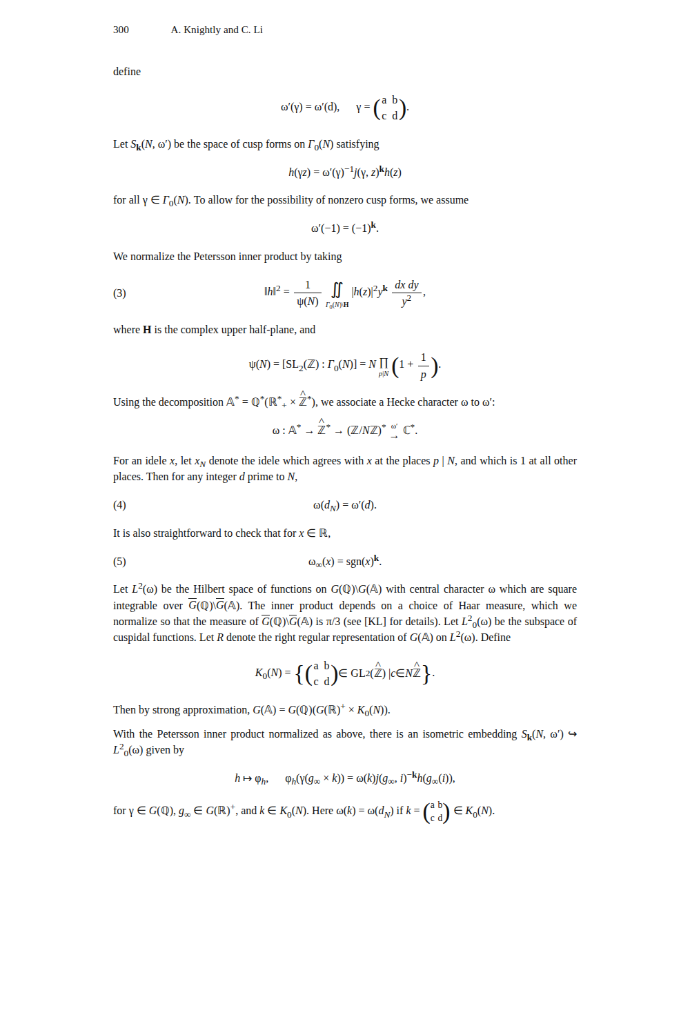300 A. Knightly and C. Li
define
ω′(γ) = ω′(d), γ = (abcd).
Let Sk(N, ω′) be the space of cusp forms on Γ0(N) satisfying
h(γz) = ω′(γ)−1j(γ, z)kh(z)
for all γ ∈ Γ0(N). To allow for the possibility of nonzero cusp forms, we assume
ω′(−1) = (−1)k.
We normalize the Petersson inner product by taking
(3) ‖h‖2 = 1 ψ(N) ∬Γ0(N)\H |h(z)|2yk dx dy y2,
where H is the complex upper half-plane, and
ψ(N) = [SL2(ℤ) : Γ0(N)] = N ∏p|N (1 + 1 p).
Using the decomposition 𝔸* = ℚ*(ℝ*+ × ℤ*), we associate a Hecke character ω to ω′:
ω : 𝔸* → ℤ* → (ℤ/Nℤ)* ω′→ ℂ*.
For an idele x, let xN denote the idele which agrees with x at the places p | N, and which is 1 at all other places. Then for any integer d prime to N,
(4) ω(dN) = ω′(d).
It is also straightforward to check that for x ∈ ℝ,
(5) ω∞(x) = sgn(x)k.
Let L2(ω) be the Hilbert space of functions on G(ℚ)\G(𝔸) with central character ω which are square integrable over G(ℚ)\G(𝔸). The inner product depends on a choice of Haar measure, which we normalize so that the measure of G(ℚ)\G(𝔸) is π/3 (see [KL] for details). Let L20(ω) be the subspace of cuspidal functions. Let R denote the right regular representation of G(𝔸) on L2(ω). Define
K0(N) = { (abcd) ∈ GL2(ℤ) | c ∈ Nℤ }.
Then by strong approximation, G(𝔸) = G(ℚ)(G(ℝ)+ × K0(N)).
With the Petersson inner product normalized as above, there is an isometric embedding Sk(N, ω′) ↪ L20(ω) given by
h ↦ φh, φh(γ(g∞ × k)) = ω(k)j(g∞, i)−kh(g∞(i)),
for γ ∈ G(ℚ), g∞ ∈ G(ℝ)+, and k ∈ K0(N). Here ω(k) = ω(dN) if k = (abcd) ∈ K0(N).